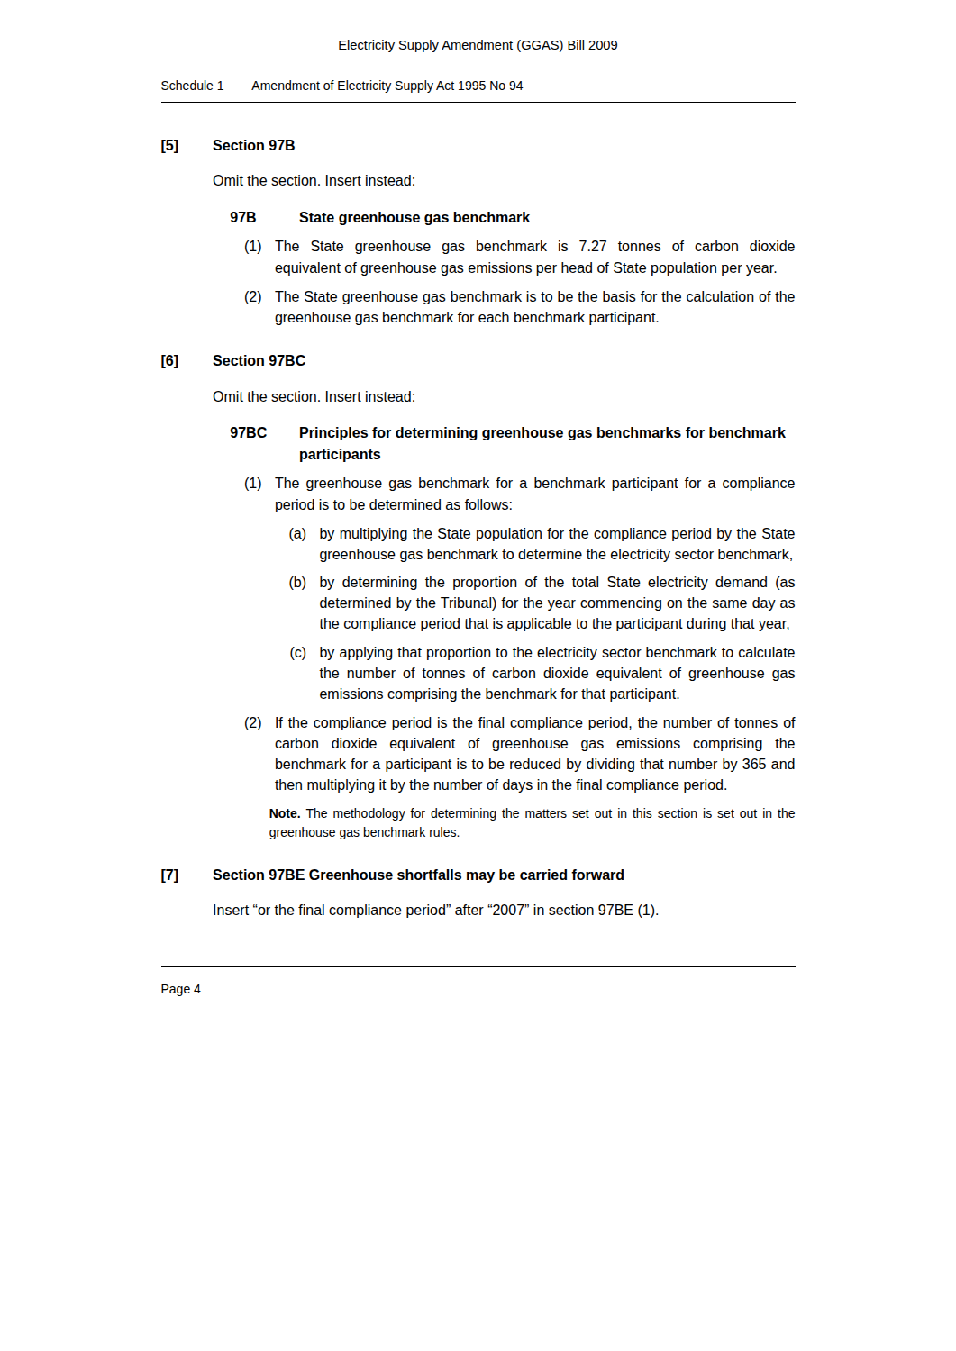Electricity Supply Amendment (GGAS) Bill 2009
Schedule 1 Amendment of Electricity Supply Act 1995 No 94
[5] Section 97B
Omit the section. Insert instead:
97B State greenhouse gas benchmark
(1) The State greenhouse gas benchmark is 7.27 tonnes of carbon dioxide equivalent of greenhouse gas emissions per head of State population per year.
(2) The State greenhouse gas benchmark is to be the basis for the calculation of the greenhouse gas benchmark for each benchmark participant.
[6] Section 97BC
Omit the section. Insert instead:
97BC Principles for determining greenhouse gas benchmarks for benchmark participants
(1) The greenhouse gas benchmark for a benchmark participant for a compliance period is to be determined as follows:
(a) by multiplying the State population for the compliance period by the State greenhouse gas benchmark to determine the electricity sector benchmark,
(b) by determining the proportion of the total State electricity demand (as determined by the Tribunal) for the year commencing on the same day as the compliance period that is applicable to the participant during that year,
(c) by applying that proportion to the electricity sector benchmark to calculate the number of tonnes of carbon dioxide equivalent of greenhouse gas emissions comprising the benchmark for that participant.
(2) If the compliance period is the final compliance period, the number of tonnes of carbon dioxide equivalent of greenhouse gas emissions comprising the benchmark for a participant is to be reduced by dividing that number by 365 and then multiplying it by the number of days in the final compliance period.
Note. The methodology for determining the matters set out in this section is set out in the greenhouse gas benchmark rules.
[7] Section 97BE Greenhouse shortfalls may be carried forward
Insert “or the final compliance period” after “2007” in section 97BE (1).
Page 4